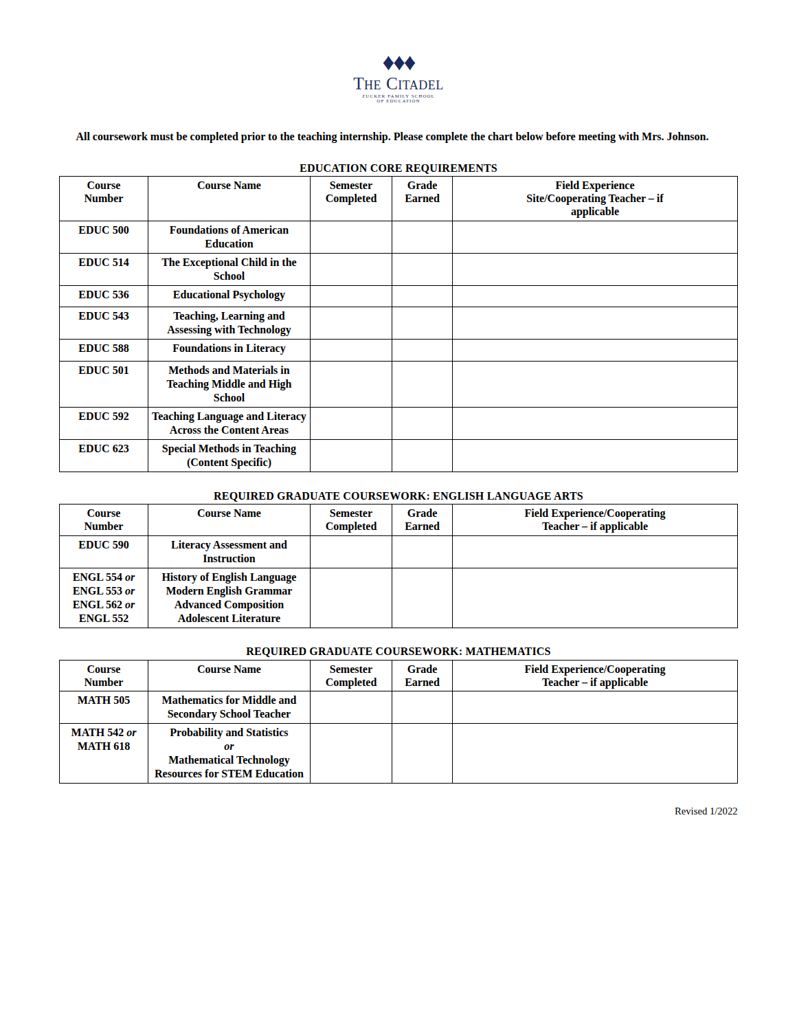♦♦♦
The Citadel
ZUCKER FAMILY SCHOOL
OF EDUCATION
All coursework must be completed prior to the teaching internship. Please complete the chart below before meeting with Mrs. Johnson.
EDUCATION CORE REQUIREMENTS
| Course Number | Course Name | Semester Completed | Grade Earned | Field Experience Site/Cooperating Teacher – if applicable |
| --- | --- | --- | --- | --- |
| EDUC 500 | Foundations of American Education | | | |
| EDUC 514 | The Exceptional Child in the School | | | |
| EDUC 536 | Educational Psychology | | | |
| EDUC 543 | Teaching, Learning and Assessing with Technology | | | |
| EDUC 588 | Foundations in Literacy | | | |
| EDUC 501 | Methods and Materials in Teaching Middle and High School | | | |
| EDUC 592 | Teaching Language and Literacy Across the Content Areas | | | |
| EDUC 623 | Special Methods in Teaching (Content Specific) | | | |
REQUIRED GRADUATE COURSEWORK: ENGLISH LANGUAGE ARTS
| Course Number | Course Name | Semester Completed | Grade Earned | Field Experience/Cooperating Teacher – if applicable |
| --- | --- | --- | --- | --- |
| EDUC 590 | Literacy Assessment and Instruction | | | |
| ENGL 554 or ENGL 553 or ENGL 562 or ENGL 552 | History of English Language Modern English Grammar Advanced Composition Adolescent Literature | | | |
REQUIRED GRADUATE COURSEWORK: MATHEMATICS
| Course Number | Course Name | Semester Completed | Grade Earned | Field Experience/Cooperating Teacher – if applicable |
| --- | --- | --- | --- | --- |
| MATH 505 | Mathematics for Middle and Secondary School Teacher | | | |
| MATH 542 or MATH 618 | Probability and Statistics or Mathematical Technology Resources for STEM Education | | | |
Revised 1/2022